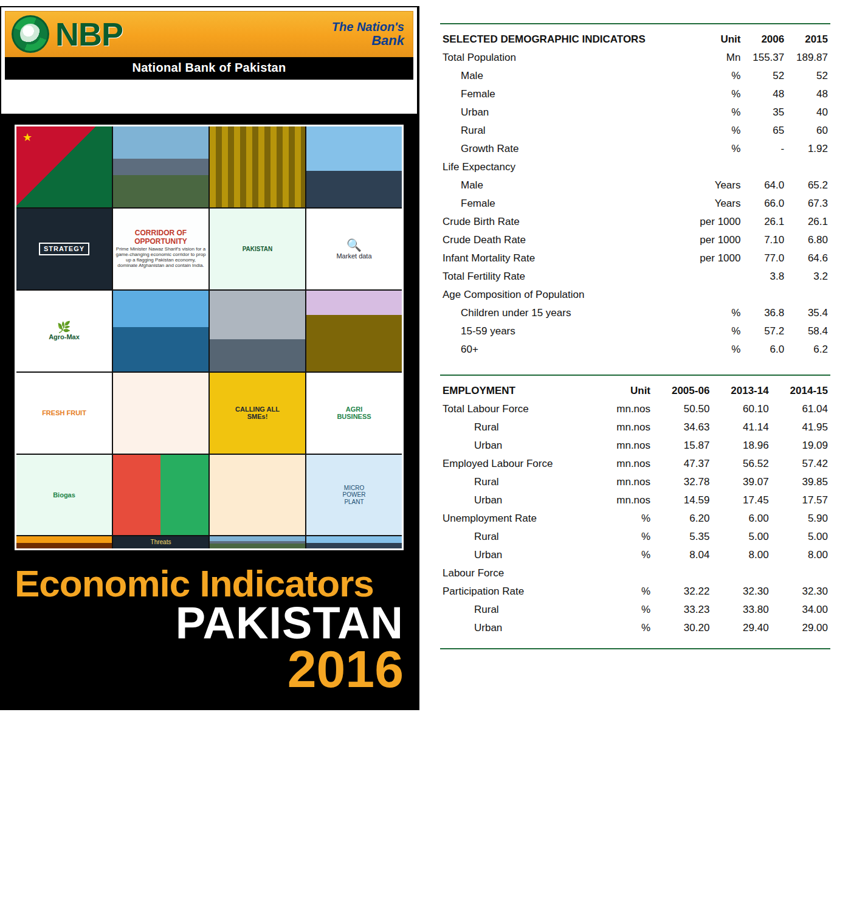NBP
The Nation's
Bank
National Bank of Pakistan
STRATEGY
CORRIDOR OF OPPORTUNITY
Prime Minister Nawaz Sharif's vision for a game-changing economic corridor to prop up a flagging Pakistan economy, dominate Afghanistan and contain India.
PAKISTAN
🔍
Market data
🌿
Agro-Max
FRESH FRUIT
CALLING ALL
SMEs!
AGRI
BUSINESS
Biogas
MICRO
POWER
PLANT
Threats
Economic Indicators
PAKISTAN
2016
| SELECTED DEMOGRAPHIC INDICATORS | Unit | 2006 | 2015 |
| --- | --- | --- | --- |
| Total Population | Mn | 155.37 | 189.87 |
| Male | % | 52 | 52 |
| Female | % | 48 | 48 |
| Urban | % | 35 | 40 |
| Rural | % | 65 | 60 |
| Growth Rate | % | - | 1.92 |
| Life Expectancy | | | |
| Male | Years | 64.0 | 65.2 |
| Female | Years | 66.0 | 67.3 |
| Crude Birth Rate | per 1000 | 26.1 | 26.1 |
| Crude Death Rate | per 1000 | 7.10 | 6.80 |
| Infant Mortality Rate | per 1000 | 77.0 | 64.6 |
| Total Fertility Rate | | 3.8 | 3.2 |
| Age Composition of Population | | | |
| Children under 15 years | % | 36.8 | 35.4 |
| 15-59 years | % | 57.2 | 58.4 |
| 60+ | % | 6.0 | 6.2 |
| EMPLOYMENT | Unit | 2005-06 | 2013-14 | 2014-15 |
| --- | --- | --- | --- | --- |
| Total Labour Force | mn.nos | 50.50 | 60.10 | 61.04 |
| Rural | mn.nos | 34.63 | 41.14 | 41.95 |
| Urban | mn.nos | 15.87 | 18.96 | 19.09 |
| Employed Labour Force | mn.nos | 47.37 | 56.52 | 57.42 |
| Rural | mn.nos | 32.78 | 39.07 | 39.85 |
| Urban | mn.nos | 14.59 | 17.45 | 17.57 |
| Unemployment Rate | % | 6.20 | 6.00 | 5.90 |
| Rural | % | 5.35 | 5.00 | 5.00 |
| Urban | % | 8.04 | 8.00 | 8.00 |
| Labour Force | | | | |
| Participation Rate | % | 32.22 | 32.30 | 32.30 |
| Rural | % | 33.23 | 33.80 | 34.00 |
| Urban | % | 30.20 | 29.40 | 29.00 |